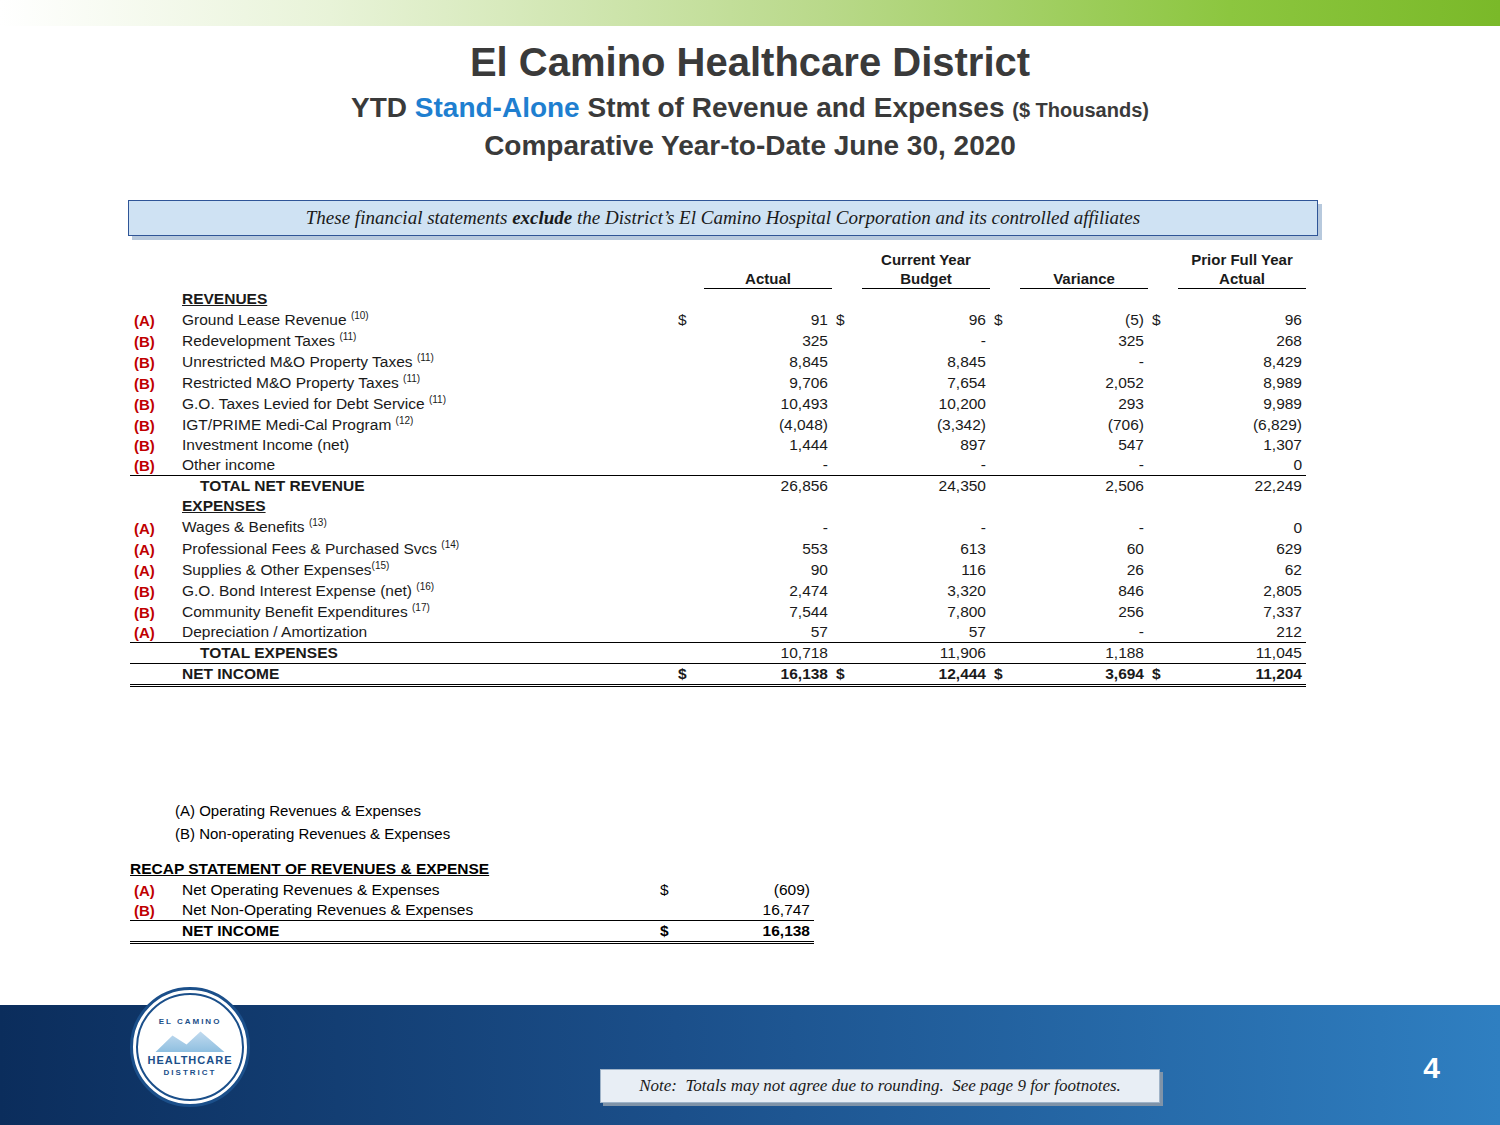El Camino Healthcare District
YTD Stand-Alone Stmt of Revenue and Expenses ($ Thousands)
Comparative Year-to-Date June 30, 2020
These financial statements exclude the District’s El Camino Hospital Corporation and its controlled affiliates
| | | | | | Current Year | | | | Prior Full Year |
| | | | Actual | | Budget | | Variance | | Actual |
| | REVENUES | |
| (A) | Ground Lease Revenue (10) | $ | 91 | $ | 96 | $ | (5) | $ | 96 |
| (B) | Redevelopment Taxes (11) | | 325 | | - | | 325 | | 268 |
| (B) | Unrestricted M&O Property Taxes (11) | | 8,845 | | 8,845 | | - | | 8,429 |
| (B) | Restricted M&O Property Taxes (11) | | 9,706 | | 7,654 | | 2,052 | | 8,989 |
| (B) | G.O. Taxes Levied for Debt Service (11) | | 10,493 | | 10,200 | | 293 | | 9,989 |
| (B) | IGT/PRIME Medi-Cal Program (12) | | (4,048) | | (3,342) | | (706) | | (6,829) |
| (B) | Investment Income (net) | | 1,444 | | 897 | | 547 | | 1,307 |
| (B) | Other income | | - | | - | | - | | 0 |
| | TOTAL NET REVENUE | | 26,856 | | 24,350 | | 2,506 | | 22,249 |
| | EXPENSES | |
| (A) | Wages & Benefits (13) | | - | | - | | - | | 0 |
| (A) | Professional Fees & Purchased Svcs (14) | | 553 | | 613 | | 60 | | 629 |
| (A) | Supplies & Other Expenses (15) | | 90 | | 116 | | 26 | | 62 |
| (B) | G.O. Bond Interest Expense (net) (16) | | 2,474 | | 3,320 | | 846 | | 2,805 |
| (B) | Community Benefit Expenditures (17) | | 7,544 | | 7,800 | | 256 | | 7,337 |
| (A) | Depreciation / Amortization | | 57 | | 57 | | - | | 212 |
| | TOTAL EXPENSES | | 10,718 | | 11,906 | | 1,188 | | 11,045 |
| | NET INCOME | $ | 16,138 | $ | 12,444 | $ | 3,694 | $ | 11,204 |
(A) Operating Revenues & Expenses
(B) Non-operating Revenues & Expenses
RECAP STATEMENT OF REVENUES & EXPENSE
| (A) | Net Operating Revenues & Expenses | $ | (609) |
| (B) | Net Non-Operating Revenues & Expenses | | 16,747 |
| | NET INCOME | $ | 16,138 |
EL CAMINO
HEALTHCARE
DISTRICT
Note: Totals may not agree due to rounding. See page 9 for footnotes.
4